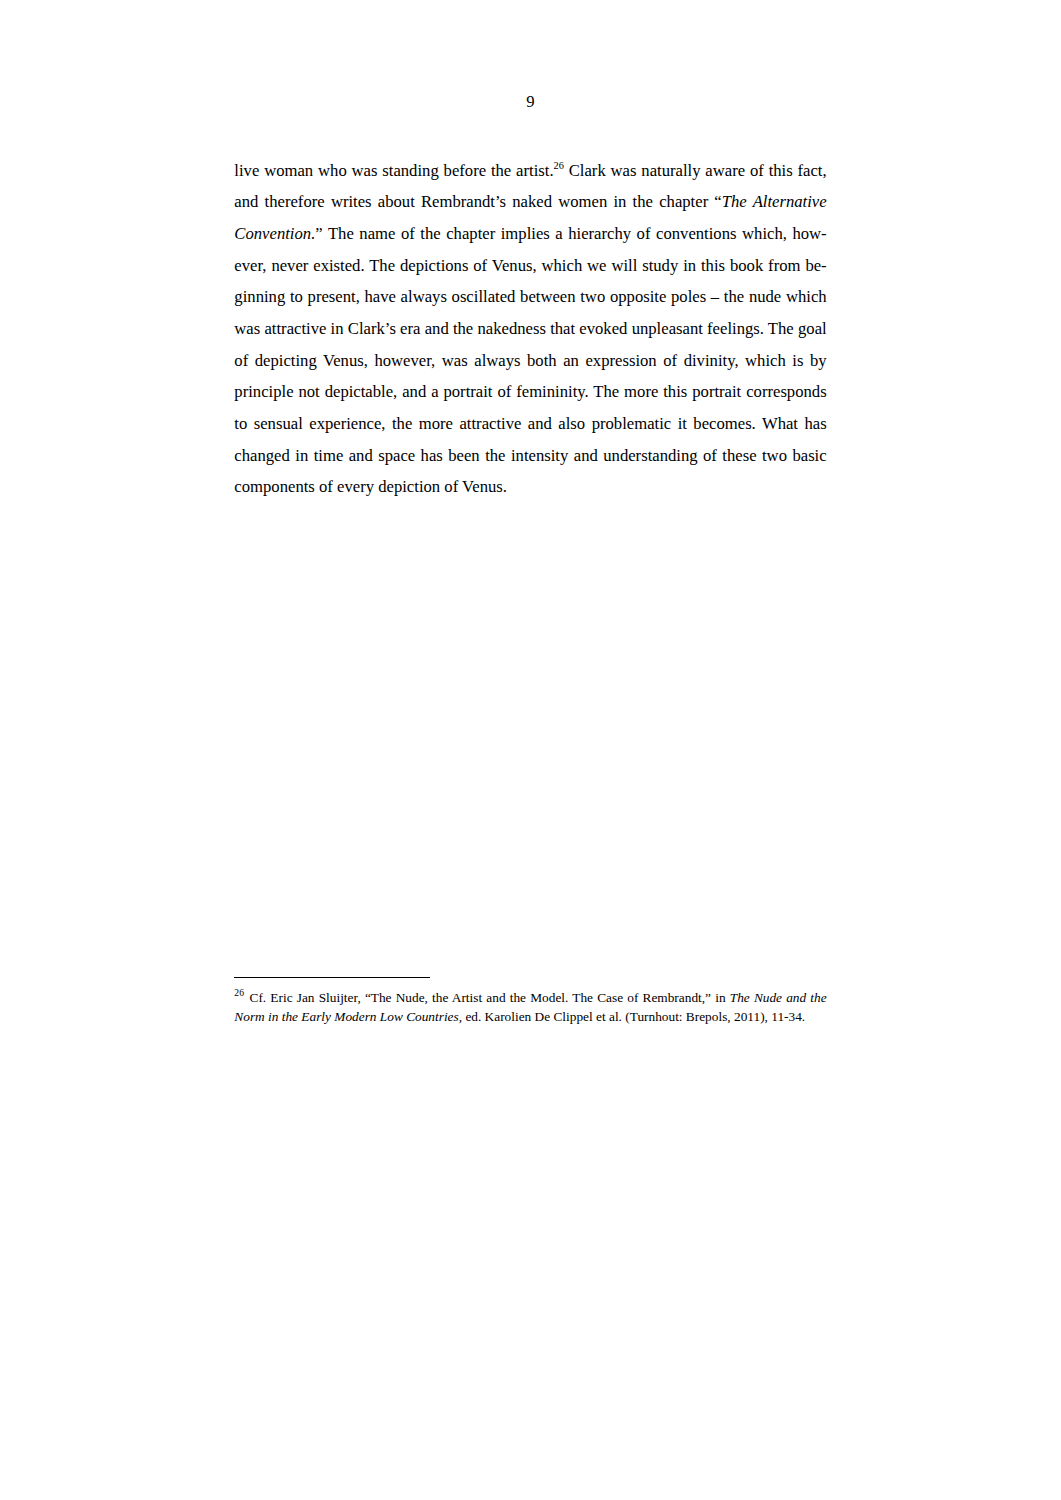9
live woman who was standing before the artist.26 Clark was naturally aware of this fact, and therefore writes about Rembrandt’s naked women in the chapter “The Alternative Convention.” The name of the chapter implies a hierarchy of conventions which, however, never existed. The depictions of Venus, which we will study in this book from beginning to present, have always oscillated between two opposite poles – the nude which was attractive in Clark’s era and the nakedness that evoked unpleasant feelings. The goal of depicting Venus, however, was always both an expression of divinity, which is by principle not depictable, and a portrait of femininity. The more this portrait corresponds to sensual experience, the more attractive and also problematic it becomes. What has changed in time and space has been the intensity and understanding of these two basic components of every depiction of Venus.
26 Cf. Eric Jan Sluijter, “The Nude, the Artist and the Model. The Case of Rembrandt,” in The Nude and the Norm in the Early Modern Low Countries, ed. Karolien De Clippel et al. (Turnhout: Brepols, 2011), 11-34.